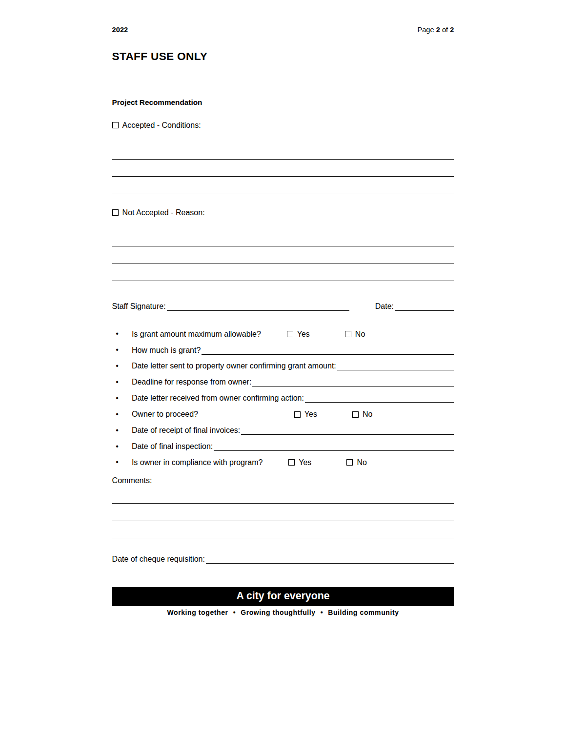2022
Page 2 of 2
STAFF USE ONLY
Project Recommendation
Accepted - Conditions:
Not Accepted - Reason:
Staff Signature: Date:
Is grant amount maximum allowable? Yes No
How much is grant?
Date letter sent to property owner confirming grant amount:
Deadline for response from owner:
Date letter received from owner confirming action:
Owner to proceed? Yes No
Date of receipt of final invoices:
Date of final inspection:
Is owner in compliance with program? Yes No
Comments:
Date of cheque requisition:
A city for everyone
Working together•Growing thoughtfully•Building community